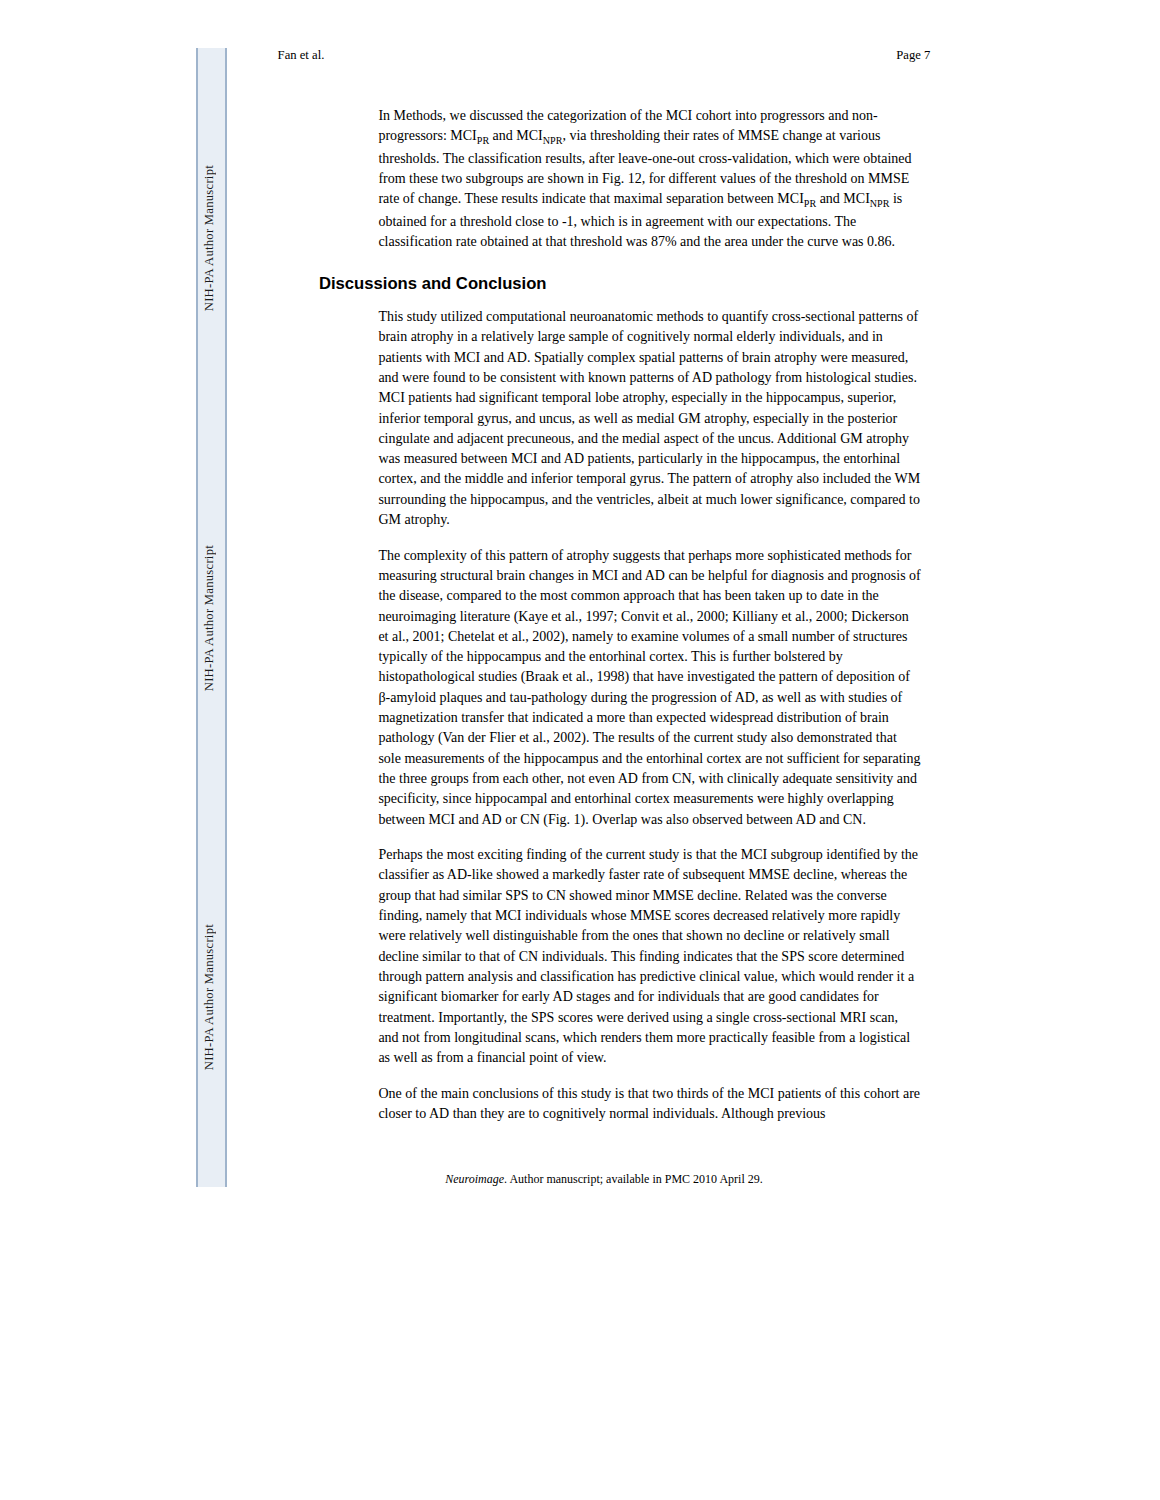NIH-PA Author Manuscript NIH-PA Author Manuscript NIH-PA Author Manuscript
Fan et al. Page 7
In Methods, we discussed the categorization of the MCI cohort into progressors and non-progressors: MCIPR and MCINPR, via thresholding their rates of MMSE change at various thresholds. The classification results, after leave-one-out cross-validation, which were obtained from these two subgroups are shown in Fig. 12, for different values of the threshold on MMSE rate of change. These results indicate that maximal separation between MCIPR and MCINPR is obtained for a threshold close to -1, which is in agreement with our expectations. The classification rate obtained at that threshold was 87% and the area under the curve was 0.86.
Discussions and Conclusion
This study utilized computational neuroanatomic methods to quantify cross-sectional patterns of brain atrophy in a relatively large sample of cognitively normal elderly individuals, and in patients with MCI and AD. Spatially complex spatial patterns of brain atrophy were measured, and were found to be consistent with known patterns of AD pathology from histological studies. MCI patients had significant temporal lobe atrophy, especially in the hippocampus, superior, inferior temporal gyrus, and uncus, as well as medial GM atrophy, especially in the posterior cingulate and adjacent precuneous, and the medial aspect of the uncus. Additional GM atrophy was measured between MCI and AD patients, particularly in the hippocampus, the entorhinal cortex, and the middle and inferior temporal gyrus. The pattern of atrophy also included the WM surrounding the hippocampus, and the ventricles, albeit at much lower significance, compared to GM atrophy.
The complexity of this pattern of atrophy suggests that perhaps more sophisticated methods for measuring structural brain changes in MCI and AD can be helpful for diagnosis and prognosis of the disease, compared to the most common approach that has been taken up to date in the neuroimaging literature (Kaye et al., 1997; Convit et al., 2000; Killiany et al., 2000; Dickerson et al., 2001; Chetelat et al., 2002), namely to examine volumes of a small number of structures typically of the hippocampus and the entorhinal cortex. This is further bolstered by histopathological studies (Braak et al., 1998) that have investigated the pattern of deposition of β-amyloid plaques and tau-pathology during the progression of AD, as well as with studies of magnetization transfer that indicated a more than expected widespread distribution of brain pathology (Van der Flier et al., 2002). The results of the current study also demonstrated that sole measurements of the hippocampus and the entorhinal cortex are not sufficient for separating the three groups from each other, not even AD from CN, with clinically adequate sensitivity and specificity, since hippocampal and entorhinal cortex measurements were highly overlapping between MCI and AD or CN (Fig. 1). Overlap was also observed between AD and CN.
Perhaps the most exciting finding of the current study is that the MCI subgroup identified by the classifier as AD-like showed a markedly faster rate of subsequent MMSE decline, whereas the group that had similar SPS to CN showed minor MMSE decline. Related was the converse finding, namely that MCI individuals whose MMSE scores decreased relatively more rapidly were relatively well distinguishable from the ones that shown no decline or relatively small decline similar to that of CN individuals. This finding indicates that the SPS score determined through pattern analysis and classification has predictive clinical value, which would render it a significant biomarker for early AD stages and for individuals that are good candidates for treatment. Importantly, the SPS scores were derived using a single cross-sectional MRI scan, and not from longitudinal scans, which renders them more practically feasible from a logistical as well as from a financial point of view.
One of the main conclusions of this study is that two thirds of the MCI patients of this cohort are closer to AD than they are to cognitively normal individuals. Although previous
Neuroimage. Author manuscript; available in PMC 2010 April 29.